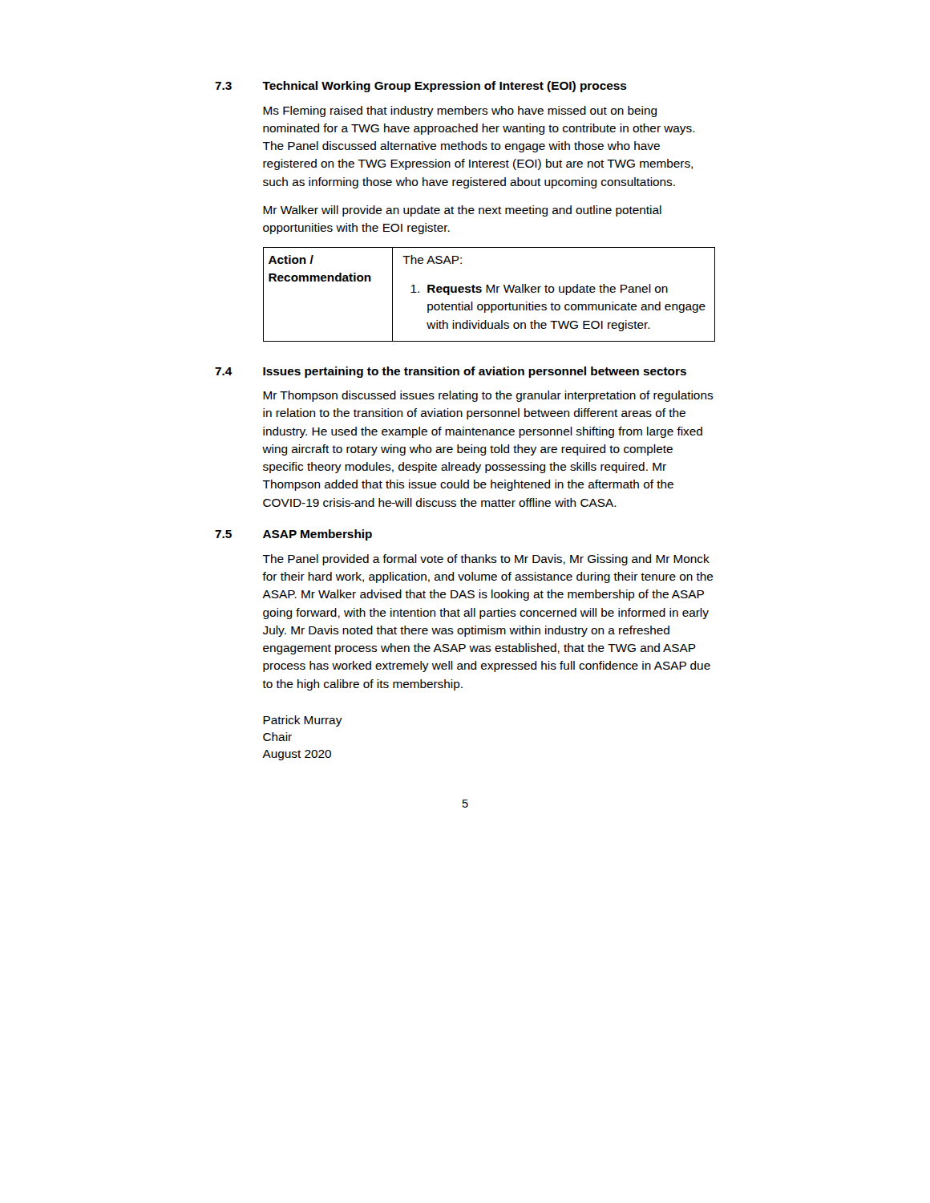7.3 Technical Working Group Expression of Interest (EOI) process
Ms Fleming raised that industry members who have missed out on being nominated for a TWG have approached her wanting to contribute in other ways. The Panel discussed alternative methods to engage with those who have registered on the TWG Expression of Interest (EOI) but are not TWG members, such as informing those who have registered about upcoming consultations.
Mr Walker will provide an update at the next meeting and outline potential opportunities with the EOI register.
| Action / Recommendation | The ASAP: Requests Mr Walker to update the Panel on potential opportunities to communicate and engage with individuals on the TWG EOI register. |
7.4 Issues pertaining to the transition of aviation personnel between sectors
Mr Thompson discussed issues relating to the granular interpretation of regulations in relation to the transition of aviation personnel between different areas of the industry. He used the example of maintenance personnel shifting from large fixed wing aircraft to rotary wing who are being told they are required to complete specific theory modules, despite already possessing the skills required. Mr Thompson added that this issue could be heightened in the aftermath of the COVID-19 crisis and he will discuss the matter offline with CASA.
7.5 ASAP Membership
The Panel provided a formal vote of thanks to Mr Davis, Mr Gissing and Mr Monck for their hard work, application, and volume of assistance during their tenure on the ASAP. Mr Walker advised that the DAS is looking at the membership of the ASAP going forward, with the intention that all parties concerned will be informed in early July. Mr Davis noted that there was optimism within industry on a refreshed engagement process when the ASAP was established, that the TWG and ASAP process has worked extremely well and expressed his full confidence in ASAP due to the high calibre of its membership.
Patrick Murray
Chair
August 2020
5